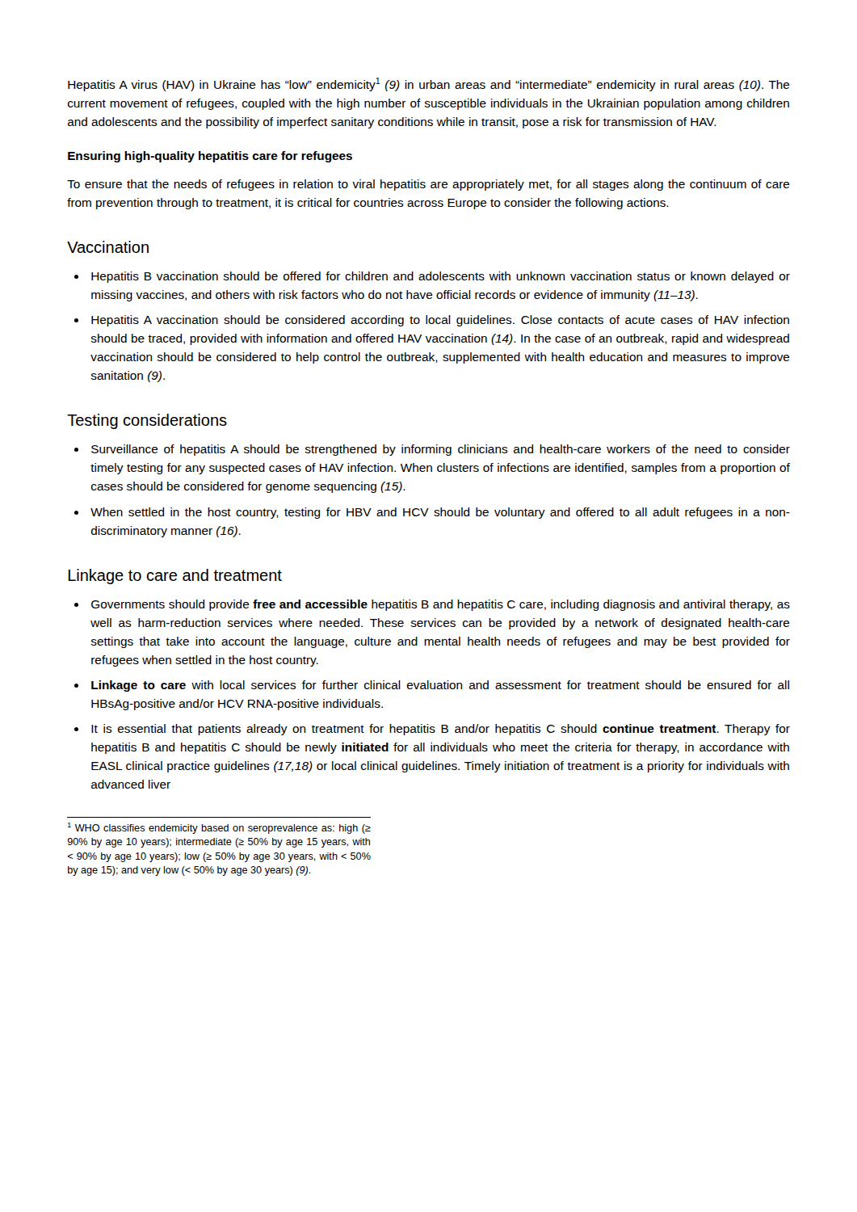Hepatitis A virus (HAV) in Ukraine has “low” endemicity1 (9) in urban areas and “intermediate” endemicity in rural areas (10). The current movement of refugees, coupled with the high number of susceptible individuals in the Ukrainian population among children and adolescents and the possibility of imperfect sanitary conditions while in transit, pose a risk for transmission of HAV.
Ensuring high-quality hepatitis care for refugees
To ensure that the needs of refugees in relation to viral hepatitis are appropriately met, for all stages along the continuum of care from prevention through to treatment, it is critical for countries across Europe to consider the following actions.
Vaccination
Hepatitis B vaccination should be offered for children and adolescents with unknown vaccination status or known delayed or missing vaccines, and others with risk factors who do not have official records or evidence of immunity (11–13).
Hepatitis A vaccination should be considered according to local guidelines. Close contacts of acute cases of HAV infection should be traced, provided with information and offered HAV vaccination (14). In the case of an outbreak, rapid and widespread vaccination should be considered to help control the outbreak, supplemented with health education and measures to improve sanitation (9).
Testing considerations
Surveillance of hepatitis A should be strengthened by informing clinicians and health-care workers of the need to consider timely testing for any suspected cases of HAV infection. When clusters of infections are identified, samples from a proportion of cases should be considered for genome sequencing (15).
When settled in the host country, testing for HBV and HCV should be voluntary and offered to all adult refugees in a non-discriminatory manner (16).
Linkage to care and treatment
Governments should provide free and accessible hepatitis B and hepatitis C care, including diagnosis and antiviral therapy, as well as harm-reduction services where needed. These services can be provided by a network of designated health-care settings that take into account the language, culture and mental health needs of refugees and may be best provided for refugees when settled in the host country.
Linkage to care with local services for further clinical evaluation and assessment for treatment should be ensured for all HBsAg-positive and/or HCV RNA-positive individuals.
It is essential that patients already on treatment for hepatitis B and/or hepatitis C should continue treatment. Therapy for hepatitis B and hepatitis C should be newly initiated for all individuals who meet the criteria for therapy, in accordance with EASL clinical practice guidelines (17,18) or local clinical guidelines. Timely initiation of treatment is a priority for individuals with advanced liver
1 WHO classifies endemicity based on seroprevalence as: high (≥ 90% by age 10 years); intermediate (≥ 50% by age 15 years, with < 90% by age 10 years); low (≥ 50% by age 30 years, with < 50% by age 15); and very low (< 50% by age 30 years) (9).